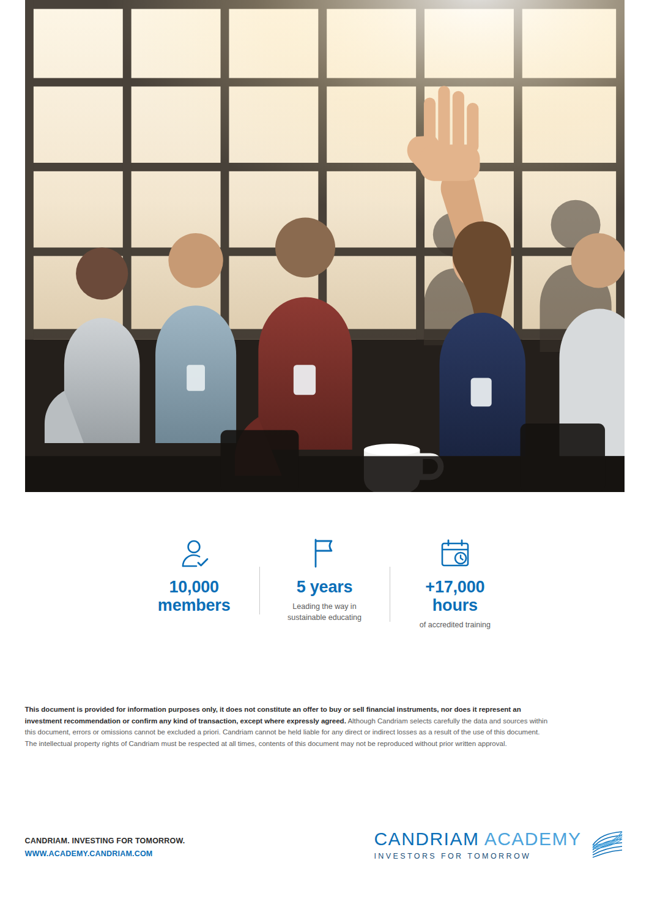10,000
members
5 years
Leading the way in
sustainable educating
+17,000
hours
of accredited training
This document is provided for information purposes only, it does not constitute an offer to buy or sell financial instruments, nor does it represent an investment recommendation or confirm any kind of transaction, except where expressly agreed. Although Candriam selects carefully the data and sources within this document, errors or omissions cannot be excluded a priori. Candriam cannot be held liable for any direct or indirect losses as a result of the use of this document. The intellectual property rights of Candriam must be respected at all times, contents of this document may not be reproduced without prior written approval.
CANDRIAM. INVESTING FOR TOMORROW.
WWW.ACADEMY.CANDRIAM.COM
CANDRIAM ACADEMY
INVESTORS FOR TOMORROW